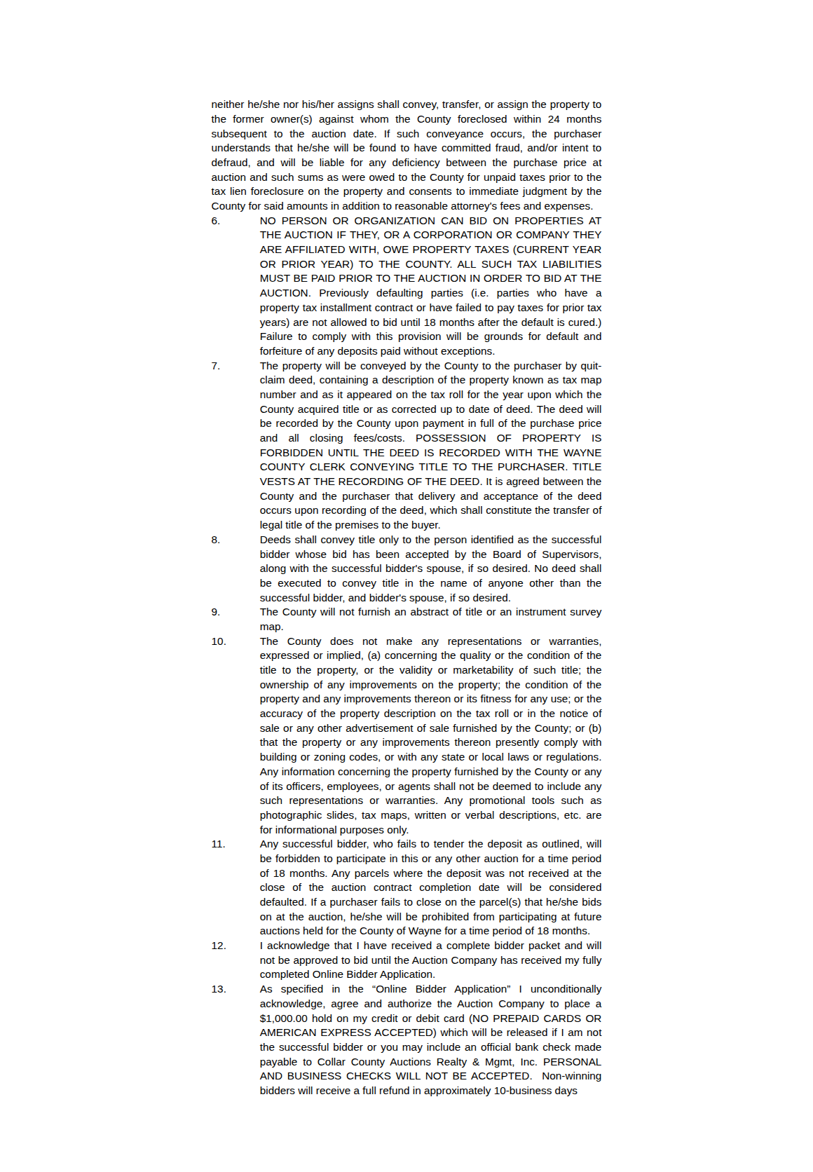neither he/she nor his/her assigns shall convey, transfer, or assign the property to the former owner(s) against whom the County foreclosed within 24 months subsequent to the auction date. If such conveyance occurs, the purchaser understands that he/she will be found to have committed fraud, and/or intent to defraud, and will be liable for any deficiency between the purchase price at auction and such sums as were owed to the County for unpaid taxes prior to the tax lien foreclosure on the property and consents to immediate judgment by the County for said amounts in addition to reasonable attorney's fees and expenses.
6.
NO PERSON OR ORGANIZATION CAN BID ON PROPERTIES AT THE AUCTION IF THEY, OR A CORPORATION OR COMPANY THEY ARE AFFILIATED WITH, OWE PROPERTY TAXES (CURRENT YEAR OR PRIOR YEAR) TO THE COUNTY. ALL SUCH TAX LIABILITIES MUST BE PAID PRIOR TO THE AUCTION IN ORDER TO BID AT THE AUCTION. Previously defaulting parties (i.e. parties who have a property tax installment contract or have failed to pay taxes for prior tax years) are not allowed to bid until 18 months after the default is cured.) Failure to comply with this provision will be grounds for default and forfeiture of any deposits paid without exceptions.
7.
The property will be conveyed by the County to the purchaser by quit-claim deed, containing a description of the property known as tax map number and as it appeared on the tax roll for the year upon which the County acquired title or as corrected up to date of deed. The deed will be recorded by the County upon payment in full of the purchase price and all closing fees/costs. POSSESSION OF PROPERTY IS FORBIDDEN UNTIL THE DEED IS RECORDED WITH THE WAYNE COUNTY CLERK CONVEYING TITLE TO THE PURCHASER. TITLE VESTS AT THE RECORDING OF THE DEED. It is agreed between the County and the purchaser that delivery and acceptance of the deed occurs upon recording of the deed, which shall constitute the transfer of legal title of the premises to the buyer.
8.
Deeds shall convey title only to the person identified as the successful bidder whose bid has been accepted by the Board of Supervisors, along with the successful bidder's spouse, if so desired. No deed shall be executed to convey title in the name of anyone other than the successful bidder, and bidder's spouse, if so desired.
9.
The County will not furnish an abstract of title or an instrument survey map.
10.
The County does not make any representations or warranties, expressed or implied, (a) concerning the quality or the condition of the title to the property, or the validity or marketability of such title; the ownership of any improvements on the property; the condition of the property and any improvements thereon or its fitness for any use; or the accuracy of the property description on the tax roll or in the notice of sale or any other advertisement of sale furnished by the County; or (b) that the property or any improvements thereon presently comply with building or zoning codes, or with any state or local laws or regulations. Any information concerning the property furnished by the County or any of its officers, employees, or agents shall not be deemed to include any such representations or warranties. Any promotional tools such as photographic slides, tax maps, written or verbal descriptions, etc. are for informational purposes only.
11.
Any successful bidder, who fails to tender the deposit as outlined, will be forbidden to participate in this or any other auction for a time period of 18 months. Any parcels where the deposit was not received at the close of the auction contract completion date will be considered defaulted. If a purchaser fails to close on the parcel(s) that he/she bids on at the auction, he/she will be prohibited from participating at future auctions held for the County of Wayne for a time period of 18 months.
12.
I acknowledge that I have received a complete bidder packet and will not be approved to bid until the Auction Company has received my fully completed Online Bidder Application.
13.
As specified in the “Online Bidder Application” I unconditionally acknowledge, agree and authorize the Auction Company to place a $1,000.00 hold on my credit or debit card (NO PREPAID CARDS OR AMERICAN EXPRESS ACCEPTED) which will be released if I am not the successful bidder or you may include an official bank check made payable to Collar County Auctions Realty & Mgmt, Inc. PERSONAL AND BUSINESS CHECKS WILL NOT BE ACCEPTED. Non-winning bidders will receive a full refund in approximately 10-business days